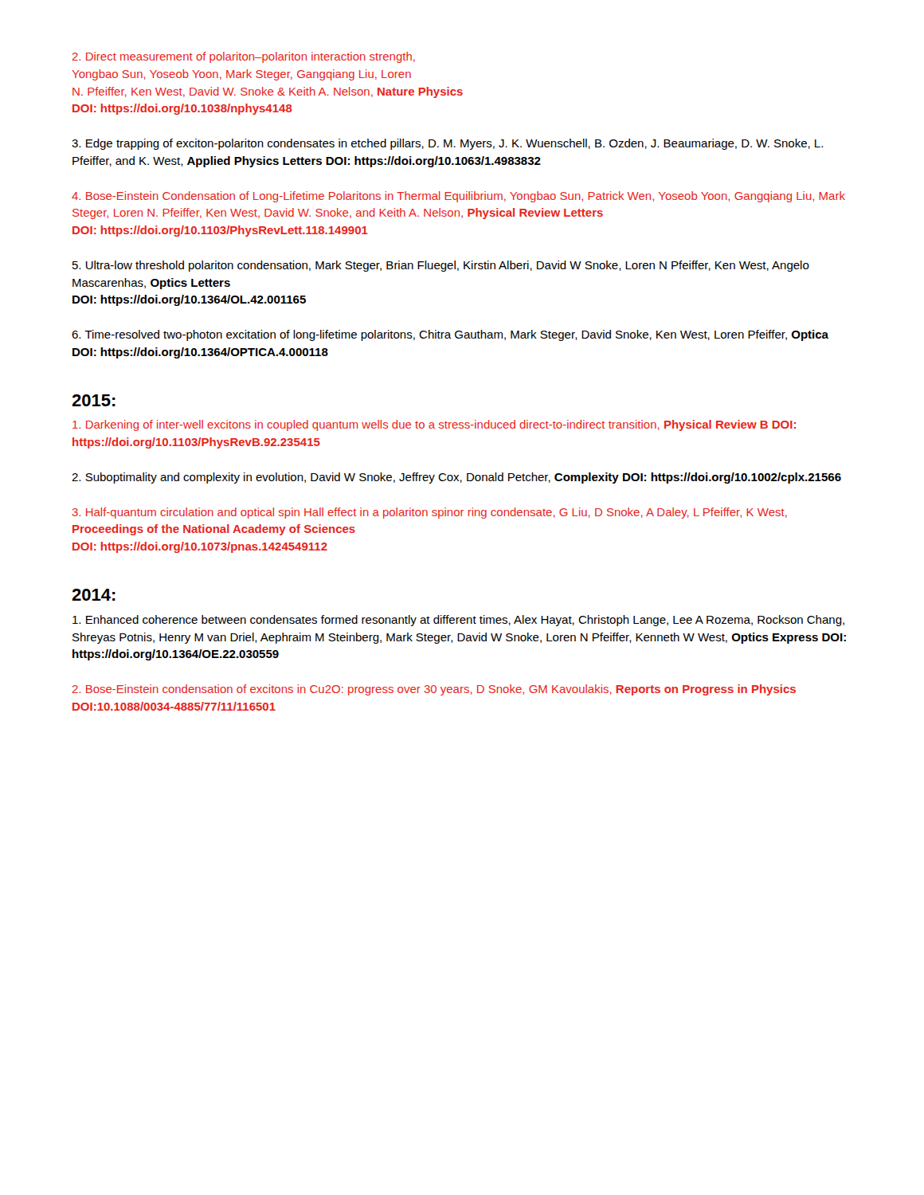2. Direct measurement of polariton–polariton interaction strength,
Yongbao Sun, Yoseob Yoon, Mark Steger, Gangqiang Liu, Loren
N. Pfeiffer, Ken West, David W. Snoke & Keith A. Nelson, Nature Physics
DOI: https://doi.org/10.1038/nphys4148
3. Edge trapping of exciton-polariton condensates in etched pillars, D. M. Myers, J. K. Wuenschell, B. Ozden, J. Beaumariage, D. W. Snoke, L. Pfeiffer, and K. West, Applied Physics Letters DOI: https://doi.org/10.1063/1.4983832
4. Bose-Einstein Condensation of Long-Lifetime Polaritons in Thermal Equilibrium, Yongbao Sun, Patrick Wen, Yoseob Yoon, Gangqiang Liu, Mark Steger, Loren N. Pfeiffer, Ken West, David W. Snoke, and Keith A. Nelson, Physical Review Letters
DOI: https://doi.org/10.1103/PhysRevLett.118.149901
5. Ultra-low threshold polariton condensation, Mark Steger, Brian Fluegel, Kirstin Alberi, David W Snoke, Loren N Pfeiffer, Ken West, Angelo Mascarenhas, Optics Letters
DOI: https://doi.org/10.1364/OL.42.001165
6. Time-resolved two-photon excitation of long-lifetime polaritons, Chitra Gautham, Mark Steger, David Snoke, Ken West, Loren Pfeiffer, Optica
DOI: https://doi.org/10.1364/OPTICA.4.000118
2015:
1. Darkening of inter-well excitons in coupled quantum wells due to a stress-induced direct-to-indirect transition, Physical Review B DOI: https://doi.org/10.1103/PhysRevB.92.235415
2. Suboptimality and complexity in evolution, David W Snoke, Jeffrey Cox, Donald Petcher, Complexity DOI: https://doi.org/10.1002/cplx.21566
3. Half-quantum circulation and optical spin Hall effect in a polariton spinor ring condensate, G Liu, D Snoke, A Daley, L Pfeiffer, K West, Proceedings of the National Academy of Sciences
DOI: https://doi.org/10.1073/pnas.1424549112
2014:
1. Enhanced coherence between condensates formed resonantly at different times, Alex Hayat, Christoph Lange, Lee A Rozema, Rockson Chang, Shreyas Potnis, Henry M van Driel, Aephraim M Steinberg, Mark Steger, David W Snoke, Loren N Pfeiffer, Kenneth W West, Optics Express DOI: https://doi.org/10.1364/OE.22.030559
2. Bose-Einstein condensation of excitons in Cu2O: progress over 30 years, D Snoke, GM Kavoulakis, Reports on Progress in Physics
DOI:10.1088/0034-4885/77/11/116501